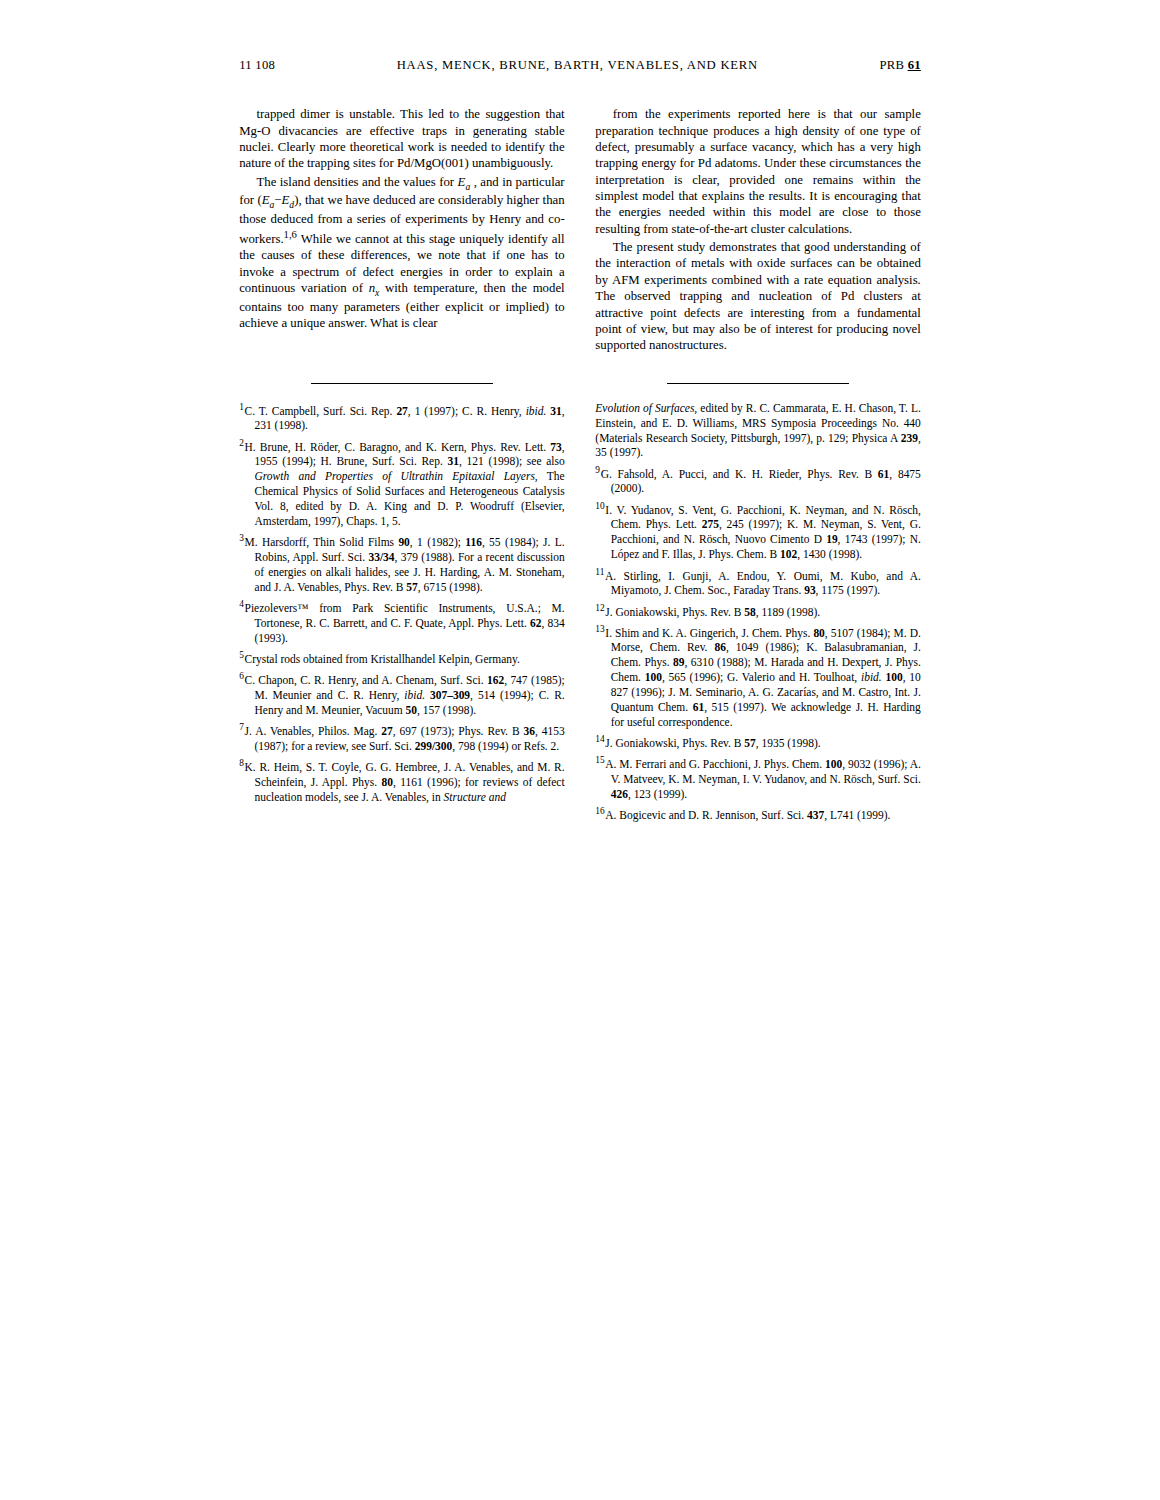11 108
HAAS, MENCK, BRUNE, BARTH, VENABLES, AND KERN
PRB 61
trapped dimer is unstable. This led to the suggestion that Mg-O divacancies are effective traps in generating stable nuclei. Clearly more theoretical work is needed to identify the nature of the trapping sites for Pd/MgO(001) unambiguously.
The island densities and the values for Ea , and in particular for (Ea−Ed), that we have deduced are considerably higher than those deduced from a series of experiments by Henry and co-workers.1,6 While we cannot at this stage uniquely identify all the causes of these differences, we note that if one has to invoke a spectrum of defect energies in order to explain a continuous variation of nx with temperature, then the model contains too many parameters (either explicit or implied) to achieve a unique answer. What is clear
from the experiments reported here is that our sample preparation technique produces a high density of one type of defect, presumably a surface vacancy, which has a very high trapping energy for Pd adatoms. Under these circumstances the interpretation is clear, provided one remains within the simplest model that explains the results. It is encouraging that the energies needed within this model are close to those resulting from state-of-the-art cluster calculations.
The present study demonstrates that good understanding of the interaction of metals with oxide surfaces can be obtained by AFM experiments combined with a rate equation analysis. The observed trapping and nucleation of Pd clusters at attractive point defects are interesting from a fundamental point of view, but may also be of interest for producing novel supported nanostructures.
1 C. T. Campbell, Surf. Sci. Rep. 27, 1 (1997); C. R. Henry, ibid. 31, 231 (1998).
2 H. Brune, H. Röder, C. Baragno, and K. Kern, Phys. Rev. Lett. 73, 1955 (1994); H. Brune, Surf. Sci. Rep. 31, 121 (1998); see also Growth and Properties of Ultrathin Epitaxial Layers, The Chemical Physics of Solid Surfaces and Heterogeneous Catalysis Vol. 8, edited by D. A. King and D. P. Woodruff (Elsevier, Amsterdam, 1997), Chaps. 1, 5.
3 M. Harsdorff, Thin Solid Films 90, 1 (1982); 116, 55 (1984); J. L. Robins, Appl. Surf. Sci. 33/34, 379 (1988). For a recent discussion of energies on alkali halides, see J. H. Harding, A. M. Stoneham, and J. A. Venables, Phys. Rev. B 57, 6715 (1998).
4 Piezolevers™ from Park Scientific Instruments, U.S.A.; M. Tortonese, R. C. Barrett, and C. F. Quate, Appl. Phys. Lett. 62, 834 (1993).
5 Crystal rods obtained from Kristallhandel Kelpin, Germany.
6 C. Chapon, C. R. Henry, and A. Chenam, Surf. Sci. 162, 747 (1985); M. Meunier and C. R. Henry, ibid. 307–309, 514 (1994); C. R. Henry and M. Meunier, Vacuum 50, 157 (1998).
7 J. A. Venables, Philos. Mag. 27, 697 (1973); Phys. Rev. B 36, 4153 (1987); for a review, see Surf. Sci. 299/300, 798 (1994) or Refs. 2.
8 K. R. Heim, S. T. Coyle, G. G. Hembree, J. A. Venables, and M. R. Scheinfein, J. Appl. Phys. 80, 1161 (1996); for reviews of defect nucleation models, see J. A. Venables, in Structure and
Evolution of Surfaces, edited by R. C. Cammarata, E. H. Chason, T. L. Einstein, and E. D. Williams, MRS Symposia Proceedings No. 440 (Materials Research Society, Pittsburgh, 1997), p. 129; Physica A 239, 35 (1997).
9 G. Fahsold, A. Pucci, and K. H. Rieder, Phys. Rev. B 61, 8475 (2000).
10 I. V. Yudanov, S. Vent, G. Pacchioni, K. Neyman, and N. Rösch, Chem. Phys. Lett. 275, 245 (1997); K. M. Neyman, S. Vent, G. Pacchioni, and N. Rösch, Nuovo Cimento D 19, 1743 (1997); N. López and F. Illas, J. Phys. Chem. B 102, 1430 (1998).
11 A. Stirling, I. Gunji, A. Endou, Y. Oumi, M. Kubo, and A. Miyamoto, J. Chem. Soc., Faraday Trans. 93, 1175 (1997).
12 J. Goniakowski, Phys. Rev. B 58, 1189 (1998).
13 I. Shim and K. A. Gingerich, J. Chem. Phys. 80, 5107 (1984); M. D. Morse, Chem. Rev. 86, 1049 (1986); K. Balasubramanian, J. Chem. Phys. 89, 6310 (1988); M. Harada and H. Dexpert, J. Phys. Chem. 100, 565 (1996); G. Valerio and H. Toulhoat, ibid. 100, 10 827 (1996); J. M. Seminario, A. G. Zacarías, and M. Castro, Int. J. Quantum Chem. 61, 515 (1997). We acknowledge J. H. Harding for useful correspondence.
14 J. Goniakowski, Phys. Rev. B 57, 1935 (1998).
15 A. M. Ferrari and G. Pacchioni, J. Phys. Chem. 100, 9032 (1996); A. V. Matveev, K. M. Neyman, I. V. Yudanov, and N. Rösch, Surf. Sci. 426, 123 (1999).
16 A. Bogicevic and D. R. Jennison, Surf. Sci. 437, L741 (1999).